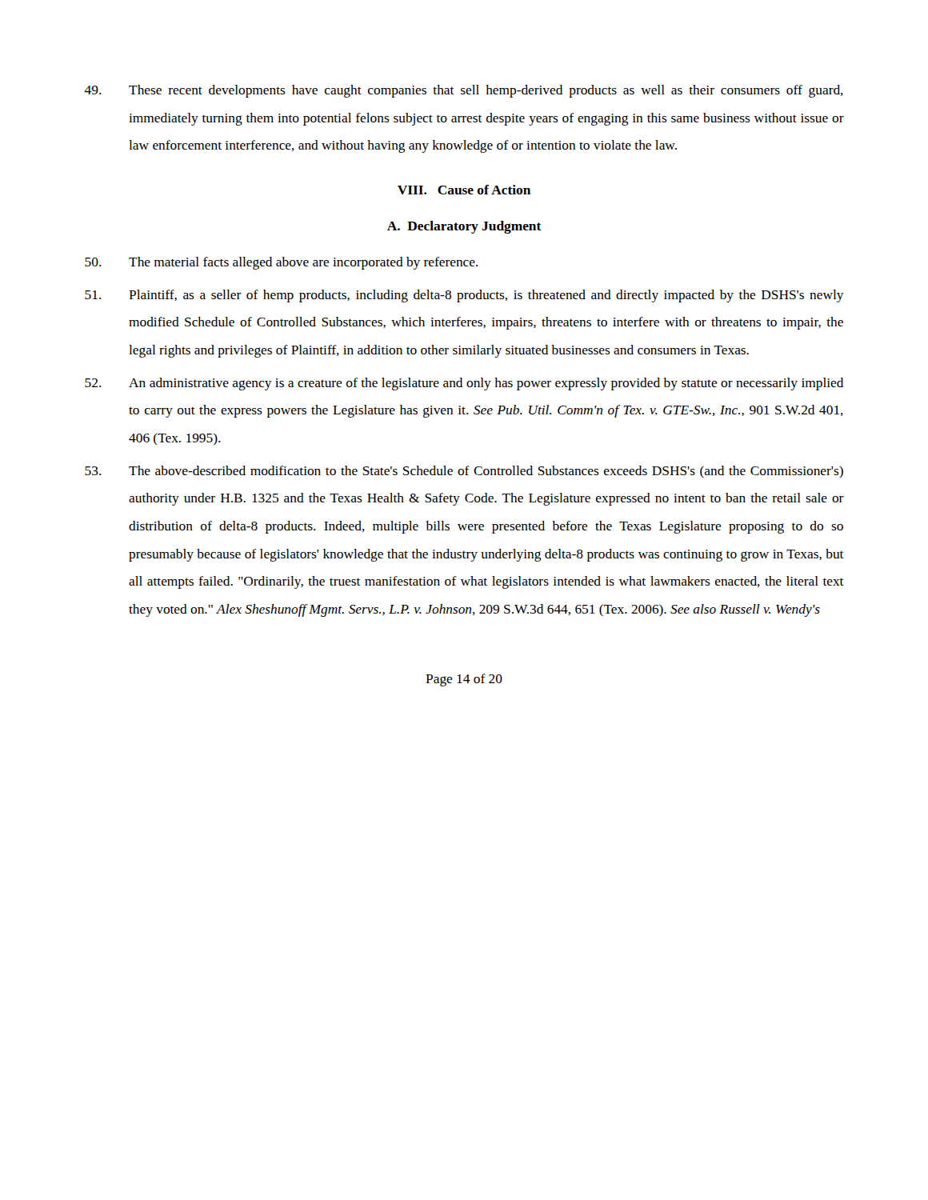49. These recent developments have caught companies that sell hemp-derived products as well as their consumers off guard, immediately turning them into potential felons subject to arrest despite years of engaging in this same business without issue or law enforcement interference, and without having any knowledge of or intention to violate the law.
VIII. Cause of Action
A. Declaratory Judgment
50. The material facts alleged above are incorporated by reference.
51. Plaintiff, as a seller of hemp products, including delta-8 products, is threatened and directly impacted by the DSHS's newly modified Schedule of Controlled Substances, which interferes, impairs, threatens to interfere with or threatens to impair, the legal rights and privileges of Plaintiff, in addition to other similarly situated businesses and consumers in Texas.
52. An administrative agency is a creature of the legislature and only has power expressly provided by statute or necessarily implied to carry out the express powers the Legislature has given it. See Pub. Util. Comm'n of Tex. v. GTE-Sw., Inc., 901 S.W.2d 401, 406 (Tex. 1995).
53. The above-described modification to the State's Schedule of Controlled Substances exceeds DSHS's (and the Commissioner's) authority under H.B. 1325 and the Texas Health & Safety Code. The Legislature expressed no intent to ban the retail sale or distribution of delta-8 products. Indeed, multiple bills were presented before the Texas Legislature proposing to do so presumably because of legislators' knowledge that the industry underlying delta-8 products was continuing to grow in Texas, but all attempts failed. "Ordinarily, the truest manifestation of what legislators intended is what lawmakers enacted, the literal text they voted on." Alex Sheshunoff Mgmt. Servs., L.P. v. Johnson, 209 S.W.3d 644, 651 (Tex. 2006). See also Russell v. Wendy's
Page 14 of 20